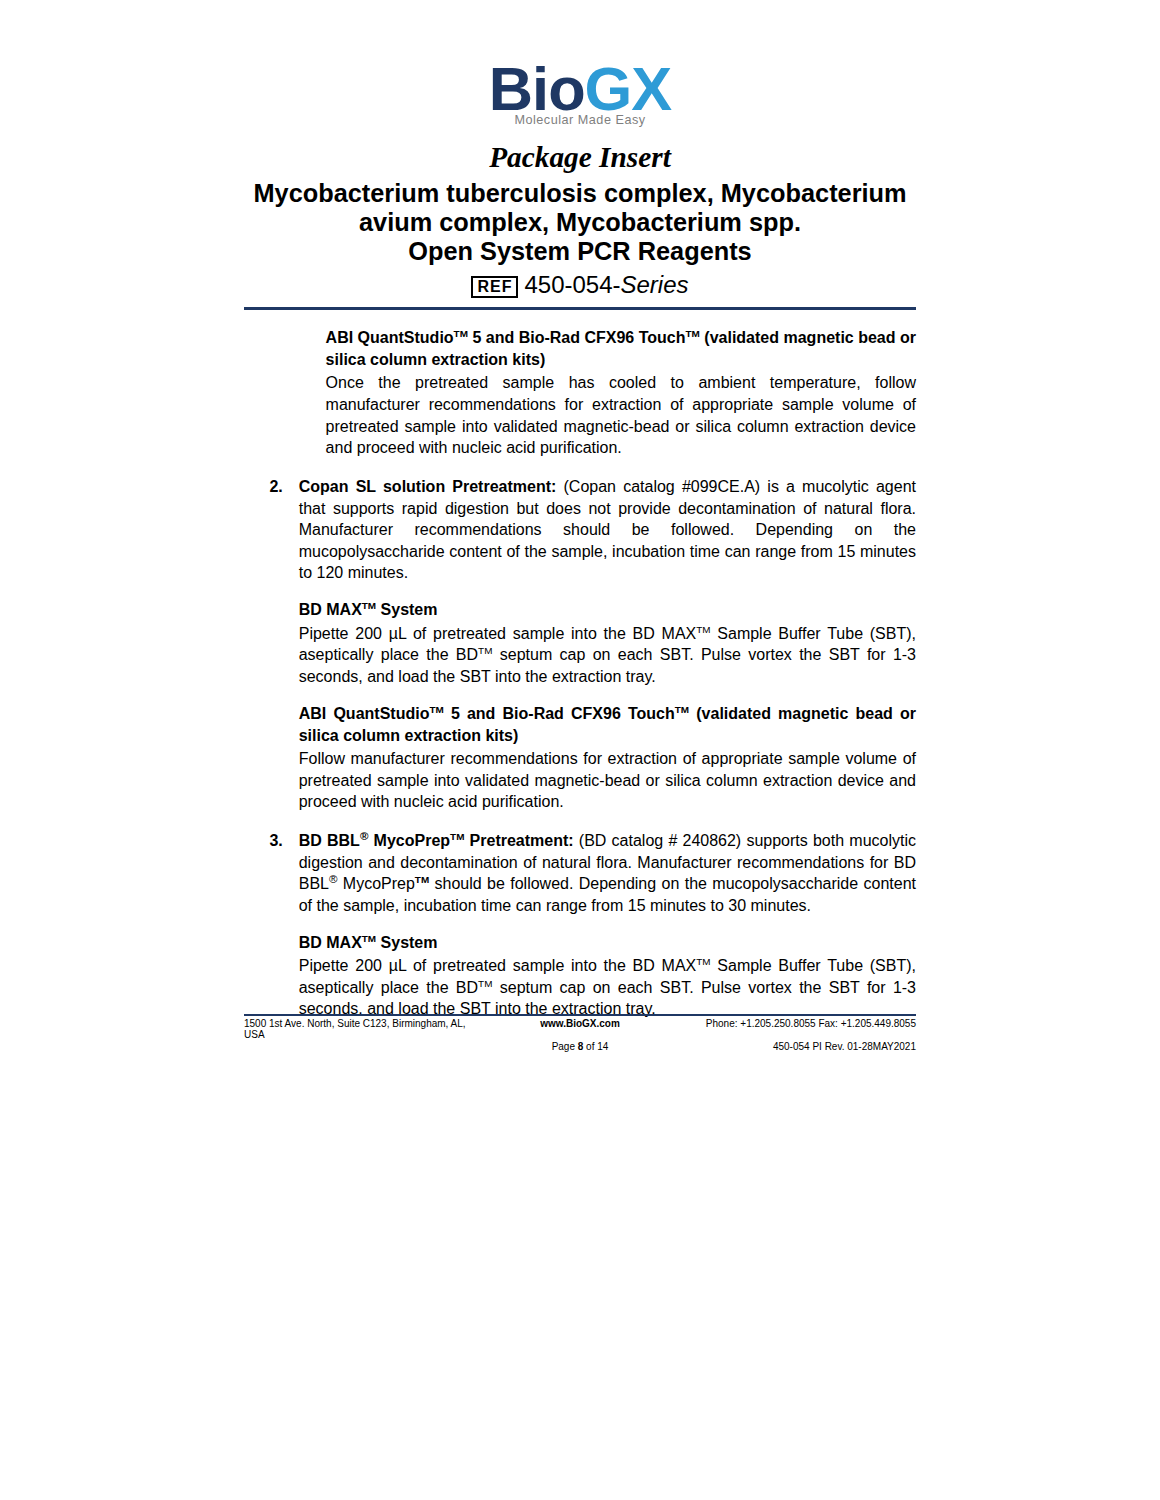BioGX
Molecular Made Easy
Package Insert
Mycobacterium tuberculosis complex, Mycobacterium avium complex, Mycobacterium spp.
Open System PCR Reagents
REF 450-054-Series
ABI QuantStudioTM 5 and Bio-Rad CFX96 TouchTM (validated magnetic bead or silica column extraction kits)
Once the pretreated sample has cooled to ambient temperature, follow manufacturer recommendations for extraction of appropriate sample volume of pretreated sample into validated magnetic-bead or silica column extraction device and proceed with nucleic acid purification.
Copan SL solution Pretreatment: (Copan catalog #099CE.A) is a mucolytic agent that supports rapid digestion but does not provide decontamination of natural flora. Manufacturer recommendations should be followed. Depending on the mucopolysaccharide content of the sample, incubation time can range from 15 minutes to 120 minutes.
BD MAXTM System
Pipette 200 µL of pretreated sample into the BD MAXTM Sample Buffer Tube (SBT), aseptically place the BDTM septum cap on each SBT. Pulse vortex the SBT for 1-3 seconds, and load the SBT into the extraction tray.
ABI QuantStudioTM 5 and Bio-Rad CFX96 TouchTM (validated magnetic bead or silica column extraction kits)
Follow manufacturer recommendations for extraction of appropriate sample volume of pretreated sample into validated magnetic-bead or silica column extraction device and proceed with nucleic acid purification.
BD BBL® MycoPrepTM Pretreatment: (BD catalog # 240862) supports both mucolytic digestion and decontamination of natural flora. Manufacturer recommendations for BD BBL® MycoPrepTM should be followed. Depending on the mucopolysaccharide content of the sample, incubation time can range from 15 minutes to 30 minutes.
BD MAXTM System
Pipette 200 µL of pretreated sample into the BD MAXTM Sample Buffer Tube (SBT), aseptically place the BDTM septum cap on each SBT. Pulse vortex the SBT for 1-3 seconds, and load the SBT into the extraction tray.
1500 1st Ave. North, Suite C123, Birmingham, AL, USA
www.BioGX.com
Phone: +1.205.250.8055 Fax: +1.205.449.8055
Page 8 of 14
450-054 PI Rev. 01-28MAY2021